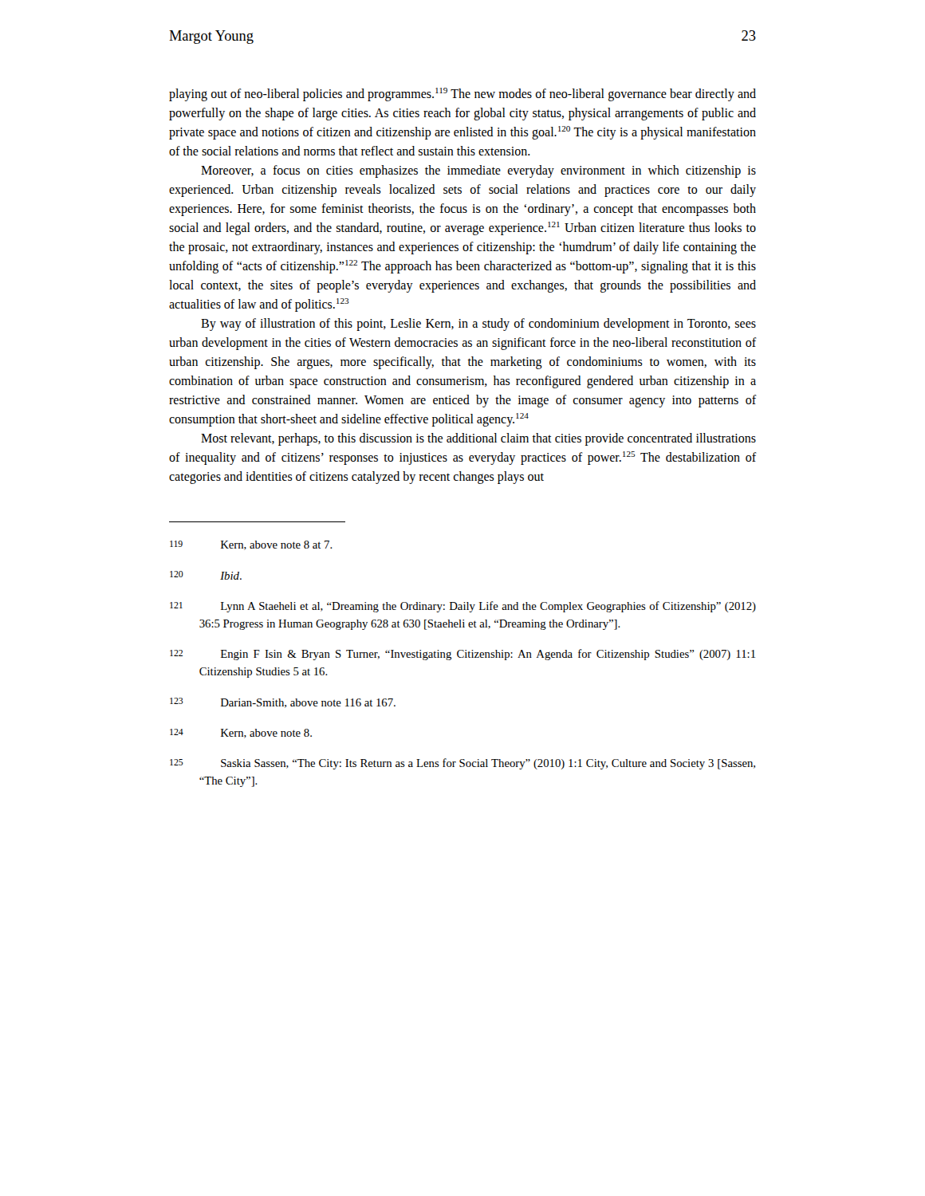Margot Young 23
playing out of neo-liberal policies and programmes.119 The new modes of neo-liberal governance bear directly and powerfully on the shape of large cities. As cities reach for global city status, physical arrangements of public and private space and notions of citizen and citizenship are enlisted in this goal.120 The city is a physical manifestation of the social relations and norms that reflect and sustain this extension.
Moreover, a focus on cities emphasizes the immediate everyday environment in which citizenship is experienced. Urban citizenship reveals localized sets of social relations and practices core to our daily experiences. Here, for some feminist theorists, the focus is on the ‘ordinary’, a concept that encompasses both social and legal orders, and the standard, routine, or average experience.121 Urban citizen literature thus looks to the prosaic, not extraordinary, instances and experiences of citizenship: the ‘humdrum’ of daily life containing the unfolding of “acts of citizenship.”122 The approach has been characterized as “bottom-up”, signaling that it is this local context, the sites of people’s everyday experiences and exchanges, that grounds the possibilities and actualities of law and of politics.123
By way of illustration of this point, Leslie Kern, in a study of condominium development in Toronto, sees urban development in the cities of Western democracies as an significant force in the neo-liberal reconstitution of urban citizenship. She argues, more specifically, that the marketing of condominiums to women, with its combination of urban space construction and consumerism, has reconfigured gendered urban citizenship in a restrictive and constrained manner. Women are enticed by the image of consumer agency into patterns of consumption that short-sheet and sideline effective political agency.124
Most relevant, perhaps, to this discussion is the additional claim that cities provide concentrated illustrations of inequality and of citizens’ responses to injustices as everyday practices of power.125 The destabilization of categories and identities of citizens catalyzed by recent changes plays out
119
Kern, above note 8 at 7.
120
Ibid.
121
Lynn A Staeheli et al, “Dreaming the Ordinary: Daily Life and the Complex Geographies of Citizenship” (2012) 36:5 Progress in Human Geography 628 at 630 [Staeheli et al, “Dreaming the Ordinary”].
122
Engin F Isin & Bryan S Turner, “Investigating Citizenship: An Agenda for Citizenship Studies” (2007) 11:1 Citizenship Studies 5 at 16.
123
Darian-Smith, above note 116 at 167.
124
Kern, above note 8.
125
Saskia Sassen, “The City: Its Return as a Lens for Social Theory” (2010) 1:1 City, Culture and Society 3 [Sassen, “The City”].